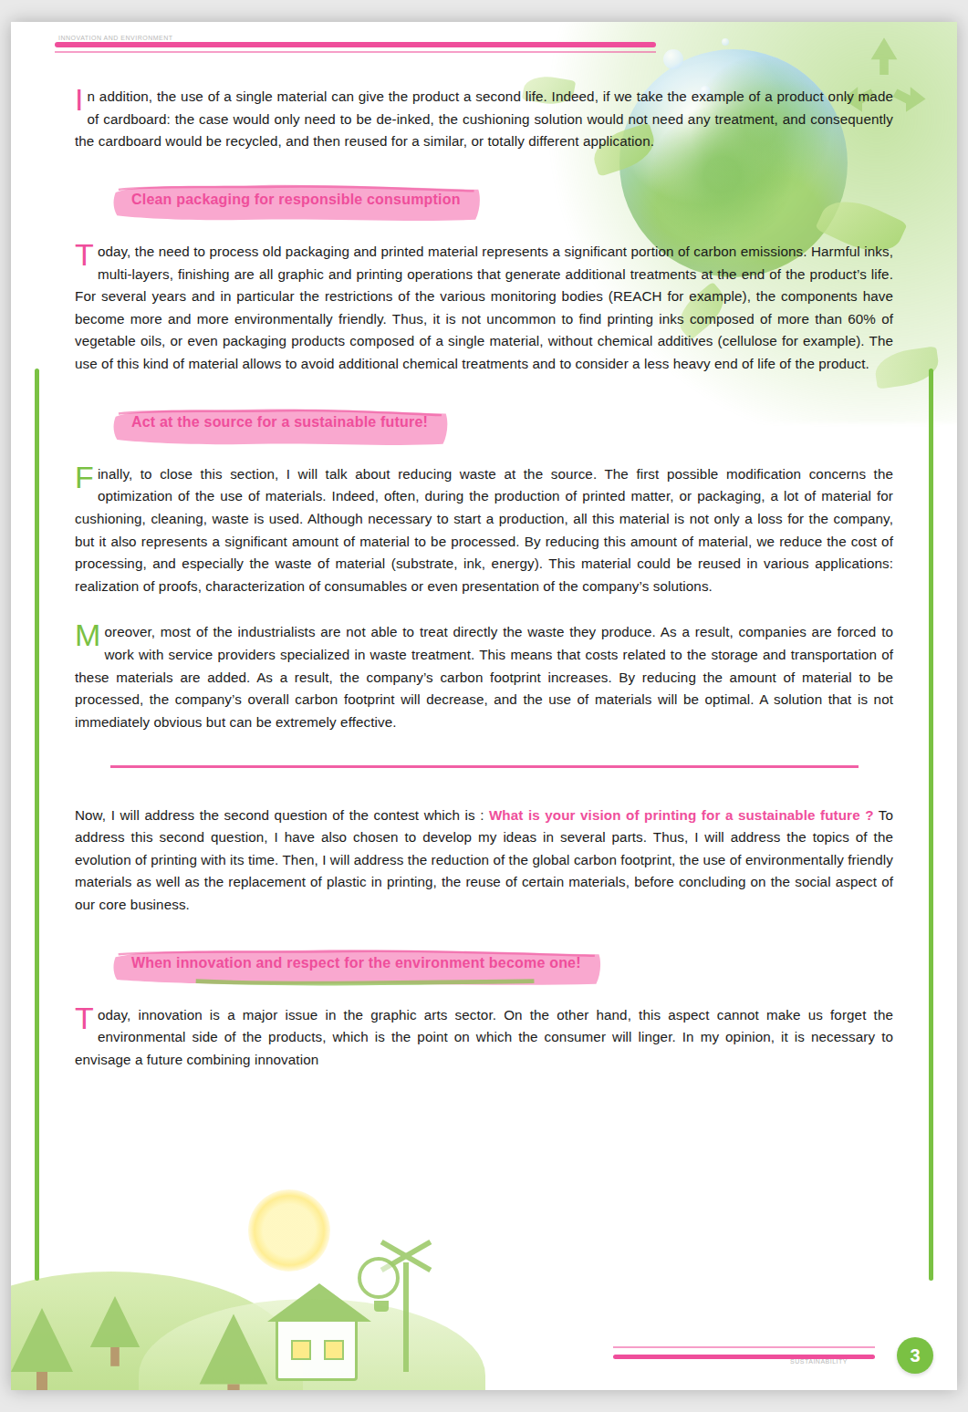3
INNOVATION AND ENVIRONMENT
SUSTAINABILITY
In addition, the use of a single material can give the product a second life. Indeed, if we take the example of a product only made of cardboard: the case would only need to be de-inked, the cushioning solution would not need any treatment, and consequently the cardboard would be recycled, and then reused for a similar, or totally different application.
Clean packaging for responsible consumption
Today, the need to process old packaging and printed material represents a significant portion of carbon emissions. Harmful inks, multi-layers, finishing are all graphic and printing operations that generate additional treatments at the end of the product’s life. For several years and in particular the restrictions of the various monitoring bodies (REACH for example), the components have become more and more environmentally friendly. Thus, it is not uncommon to find printing inks composed of more than 60% of vegetable oils, or even packaging products composed of a single material, without chemical additives (cellulose for example). The use of this kind of material allows to avoid additional chemical treatments and to consider a less heavy end of life of the product.
Act at the source for a sustainable future!
Finally, to close this section, I will talk about reducing waste at the source. The first possible modification concerns the optimization of the use of materials. Indeed, often, during the production of printed matter, or packaging, a lot of material for cushioning, cleaning, waste is used. Although necessary to start a production, all this material is not only a loss for the company, but it also represents a significant amount of material to be processed. By reducing this amount of material, we reduce the cost of processing, and especially the waste of material (substrate, ink, energy). This material could be reused in various applications: realization of proofs, characterization of consumables or even presentation of the company’s solutions.
Moreover, most of the industrialists are not able to treat directly the waste they produce. As a result, companies are forced to work with service providers specialized in waste treatment. This means that costs related to the storage and transportation of these materials are added. As a result, the company’s carbon footprint increases. By reducing the amount of material to be processed, the company’s overall carbon footprint will decrease, and the use of materials will be optimal. A solution that is not immediately obvious but can be extremely effective.
Now, I will address the second question of the contest which is : What is your vision of printing for a sustainable future ? To address this second question, I have also chosen to develop my ideas in several parts. Thus, I will address the topics of the evolution of printing with its time. Then, I will address the reduction of the global carbon footprint, the use of environmentally friendly materials as well as the replacement of plastic in printing, the reuse of certain materials, before concluding on the social aspect of our core business.
When innovation and respect for the environment become one!
Today, innovation is a major issue in the graphic arts sector. On the other hand, this aspect cannot make us forget the environmental side of the products, which is the point on which the consumer will linger. In my opinion, it is necessary to envisage a future combining innovation